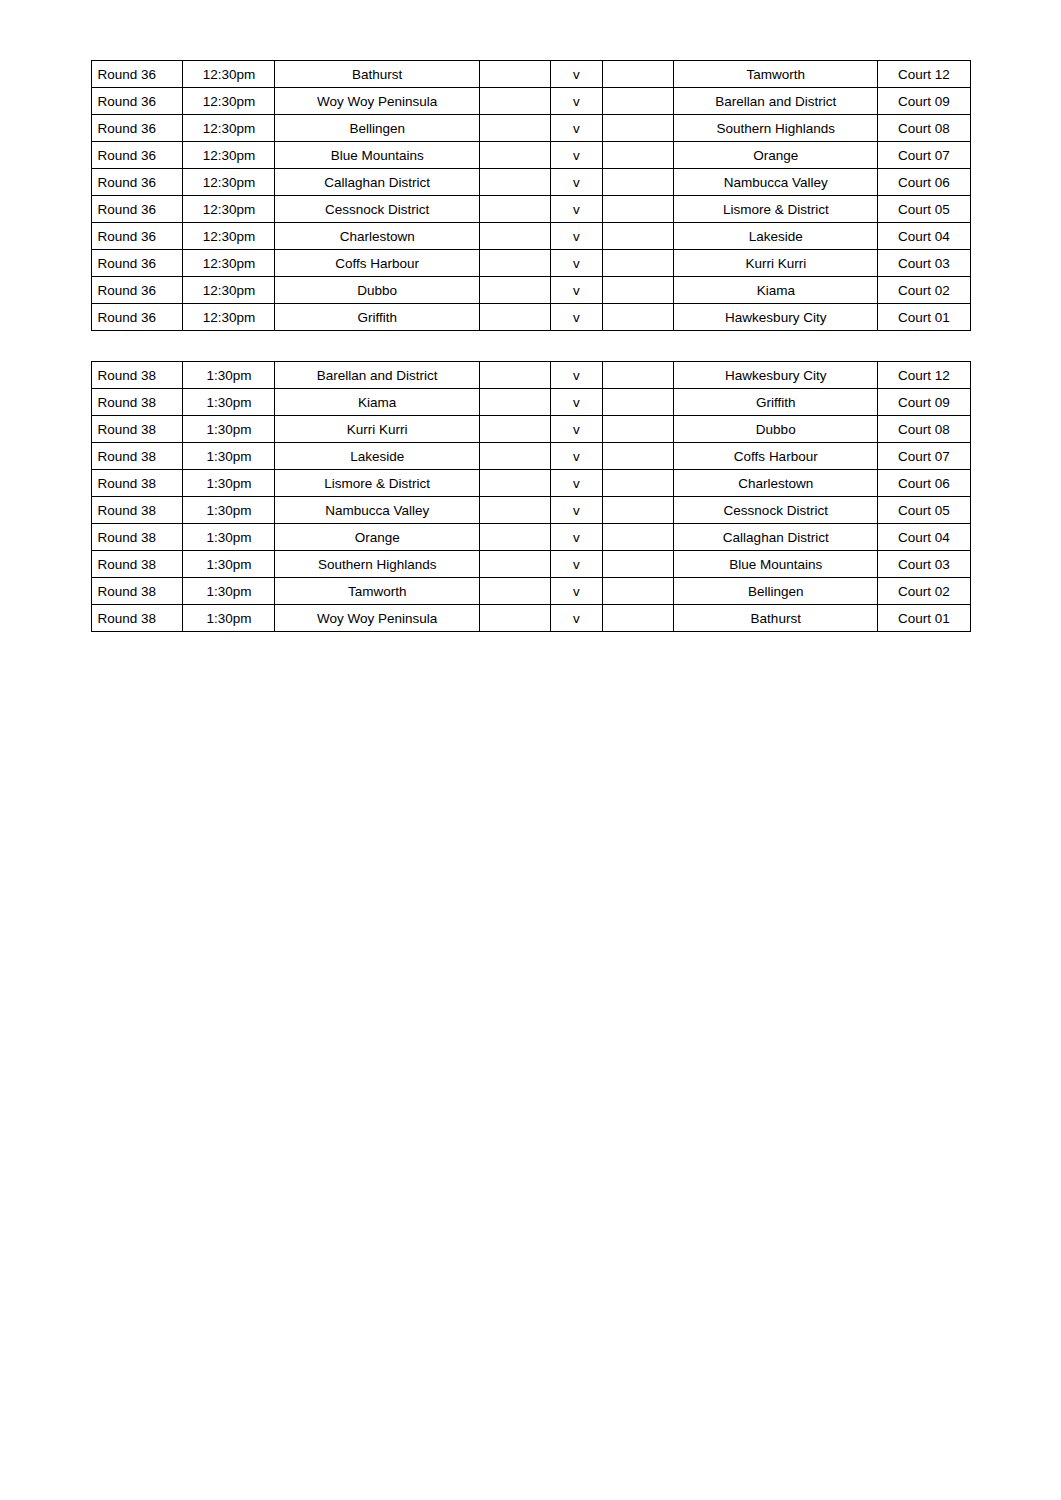| Round 36 | 12:30pm | Bathurst | | v | | Tamworth | Court 12 |
| Round 36 | 12:30pm | Woy Woy Peninsula | | v | | Barellan and District | Court 09 |
| Round 36 | 12:30pm | Bellingen | | v | | Southern Highlands | Court 08 |
| Round 36 | 12:30pm | Blue Mountains | | v | | Orange | Court 07 |
| Round 36 | 12:30pm | Callaghan District | | v | | Nambucca Valley | Court 06 |
| Round 36 | 12:30pm | Cessnock District | | v | | Lismore & District | Court 05 |
| Round 36 | 12:30pm | Charlestown | | v | | Lakeside | Court 04 |
| Round 36 | 12:30pm | Coffs Harbour | | v | | Kurri Kurri | Court 03 |
| Round 36 | 12:30pm | Dubbo | | v | | Kiama | Court 02 |
| Round 36 | 12:30pm | Griffith | | v | | Hawkesbury City | Court 01 |
| Round 38 | 1:30pm | Barellan and District | | v | | Hawkesbury City | Court 12 |
| Round 38 | 1:30pm | Kiama | | v | | Griffith | Court 09 |
| Round 38 | 1:30pm | Kurri Kurri | | v | | Dubbo | Court 08 |
| Round 38 | 1:30pm | Lakeside | | v | | Coffs Harbour | Court 07 |
| Round 38 | 1:30pm | Lismore & District | | v | | Charlestown | Court 06 |
| Round 38 | 1:30pm | Nambucca Valley | | v | | Cessnock District | Court 05 |
| Round 38 | 1:30pm | Orange | | v | | Callaghan District | Court 04 |
| Round 38 | 1:30pm | Southern Highlands | | v | | Blue Mountains | Court 03 |
| Round 38 | 1:30pm | Tamworth | | v | | Bellingen | Court 02 |
| Round 38 | 1:30pm | Woy Woy Peninsula | | v | | Bathurst | Court 01 |